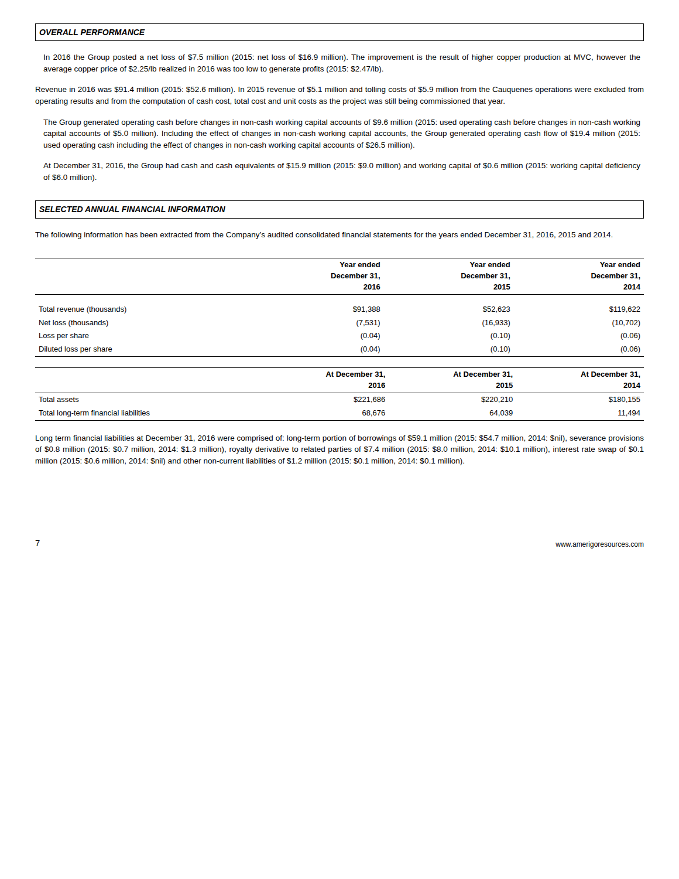OVERALL PERFORMANCE
In 2016 the Group posted a net loss of $7.5 million (2015: net loss of $16.9 million). The improvement is the result of higher copper production at MVC, however the average copper price of $2.25/lb realized in 2016 was too low to generate profits (2015: $2.47/lb).
Revenue in 2016 was $91.4 million (2015: $52.6 million). In 2015 revenue of $5.1 million and tolling costs of $5.9 million from the Cauquenes operations were excluded from operating results and from the computation of cash cost, total cost and unit costs as the project was still being commissioned that year.
The Group generated operating cash before changes in non-cash working capital accounts of $9.6 million (2015: used operating cash before changes in non-cash working capital accounts of $5.0 million). Including the effect of changes in non-cash working capital accounts, the Group generated operating cash flow of $19.4 million (2015: used operating cash including the effect of changes in non-cash working capital accounts of $26.5 million).
At December 31, 2016, the Group had cash and cash equivalents of $15.9 million (2015: $9.0 million) and working capital of $0.6 million (2015: working capital deficiency of $6.0 million).
SELECTED ANNUAL FINANCIAL INFORMATION
The following information has been extracted from the Company’s audited consolidated financial statements for the years ended December 31, 2016, 2015 and 2014.
| | Year ended December 31, 2016 | Year ended December 31, 2015 | Year ended December 31, 2014 |
| --- | --- | --- | --- |
| Total revenue (thousands) | $91,388 | $52,623 | $119,622 |
| Net loss (thousands) | (7,531) | (16,933) | (10,702) |
| Loss per share | (0.04) | (0.10) | (0.06) |
| Diluted loss per share | (0.04) | (0.10) | (0.06) |
| | At December 31, 2016 | At December 31, 2015 | At December 31, 2014 |
| --- | --- | --- | --- |
| Total assets | $221,686 | $220,210 | $180,155 |
| Total long-term financial liabilities | 68,676 | 64,039 | 11,494 |
Long term financial liabilities at December 31, 2016 were comprised of: long-term portion of borrowings of $59.1 million (2015: $54.7 million, 2014: $nil), severance provisions of $0.8 million (2015: $0.7 million, 2014: $1.3 million), royalty derivative to related parties of $7.4 million (2015: $8.0 million, 2014: $10.1 million), interest rate swap of $0.1 million (2015: $0.6 million, 2014: $nil) and other non-current liabilities of $1.2 million (2015: $0.1 million, 2014: $0.1 million).
7
www.amerigoresources.com